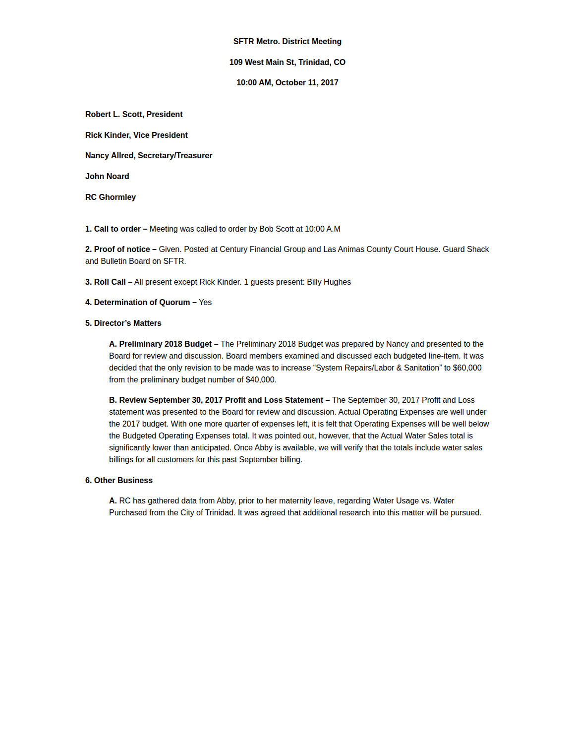SFTR Metro. District Meeting
109 West Main St, Trinidad, CO
10:00 AM, October 11, 2017
Robert L. Scott, President
Rick Kinder, Vice President
Nancy Allred, Secretary/Treasurer
John Noard
RC Ghormley
1. Call to order – Meeting was called to order by Bob Scott at 10:00 A.M
2. Proof of notice – Given. Posted at Century Financial Group and Las Animas County Court House. Guard Shack and Bulletin Board on SFTR.
3. Roll Call – All present except Rick Kinder. 1 guests present: Billy Hughes
4. Determination of Quorum – Yes
5. Director’s Matters
A. Preliminary 2018 Budget – The Preliminary 2018 Budget was prepared by Nancy and presented to the Board for review and discussion. Board members examined and discussed each budgeted line-item. It was decided that the only revision to be made was to increase “System Repairs/Labor & Sanitation” to $60,000 from the preliminary budget number of $40,000.
B. Review September 30, 2017 Profit and Loss Statement – The September 30, 2017 Profit and Loss statement was presented to the Board for review and discussion. Actual Operating Expenses are well under the 2017 budget. With one more quarter of expenses left, it is felt that Operating Expenses will be well below the Budgeted Operating Expenses total. It was pointed out, however, that the Actual Water Sales total is significantly lower than anticipated. Once Abby is available, we will verify that the totals include water sales billings for all customers for this past September billing.
6. Other Business
A. RC has gathered data from Abby, prior to her maternity leave, regarding Water Usage vs. Water Purchased from the City of Trinidad. It was agreed that additional research into this matter will be pursued.